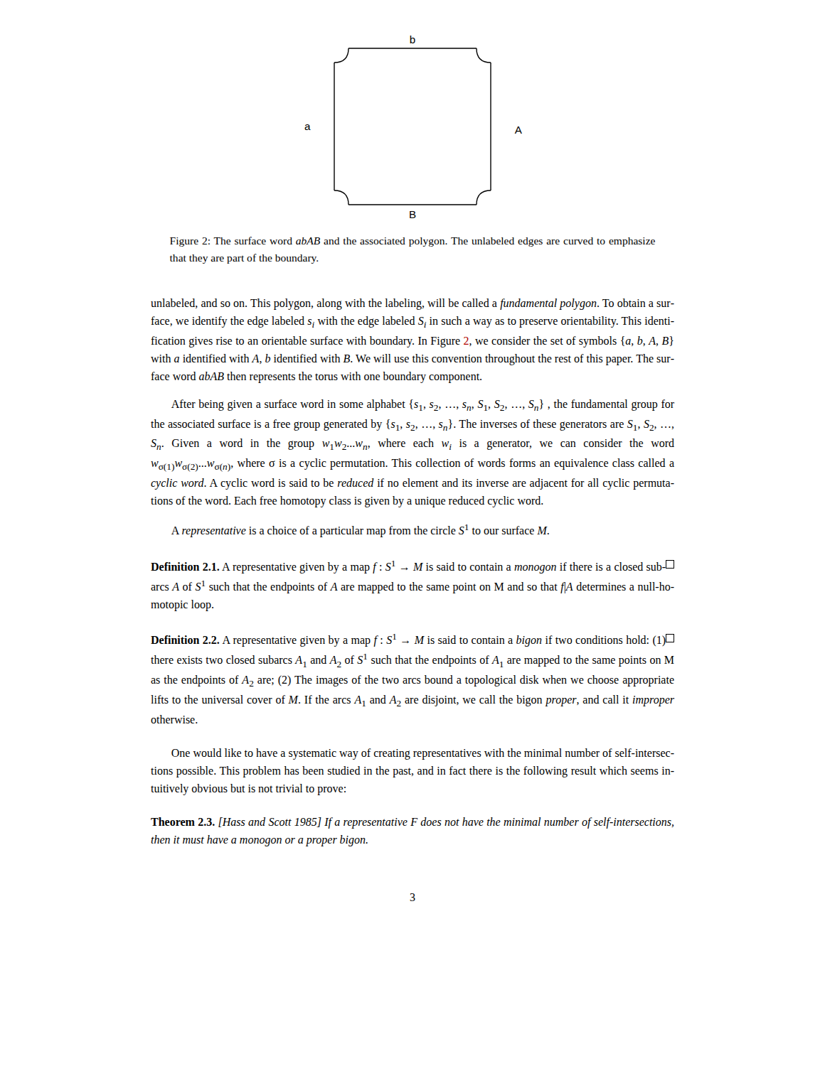b B a A
Figure 2: The surface word abAB and the associated polygon. The unlabeled edges are curved to emphasize that they are part of the boundary.
unlabeled, and so on. This polygon, along with the labeling, will be called a fundamental polygon. To obtain a surface, we identify the edge labeled si with the edge labeled Si in such a way as to preserve orientability. This identification gives rise to an orientable surface with boundary. In Figure 2, we consider the set of symbols {a, b, A, B} with a identified with A, b identified with B. We will use this convention throughout the rest of this paper. The surface word abAB then represents the torus with one boundary component.
After being given a surface word in some alphabet {s1, s2, …, sn, S1, S2, …, Sn} , the fundamental group for the associated surface is a free group generated by {s1, s2, …, sn}. The inverses of these generators are S1, S2, …, Sn. Given a word in the group w1w2...wn, where each wi is a generator, we can consider the word wσ(1)wσ(2)...wσ(n), where σ is a cyclic permutation. This collection of words forms an equivalence class called a cyclic word. A cyclic word is said to be reduced if no element and its inverse are adjacent for all cyclic permutations of the word. Each free homotopy class is given by a unique reduced cyclic word.
A representative is a choice of a particular map from the circle S1 to our surface M.
Definition 2.1. A representative given by a map f : S1 → M is said to contain a monogon if there is a closed subarcs A of S1 such that the endpoints of A are mapped to the same point on M and so that f|A determines a null-homotopic loop.
Definition 2.2. A representative given by a map f : S1 → M is said to contain a bigon if two conditions hold: (1) there exists two closed subarcs A1 and A2 of S1 such that the endpoints of A1 are mapped to the same points on M as the endpoints of A2 are; (2) The images of the two arcs bound a topological disk when we choose appropriate lifts to the universal cover of M. If the arcs A1 and A2 are disjoint, we call the bigon proper, and call it improper otherwise.
One would like to have a systematic way of creating representatives with the minimal number of self-intersections possible. This problem has been studied in the past, and in fact there is the following result which seems intuitively obvious but is not trivial to prove:
Theorem 2.3. [Hass and Scott 1985] If a representative F does not have the minimal number of self-intersections, then it must have a monogon or a proper bigon.
3